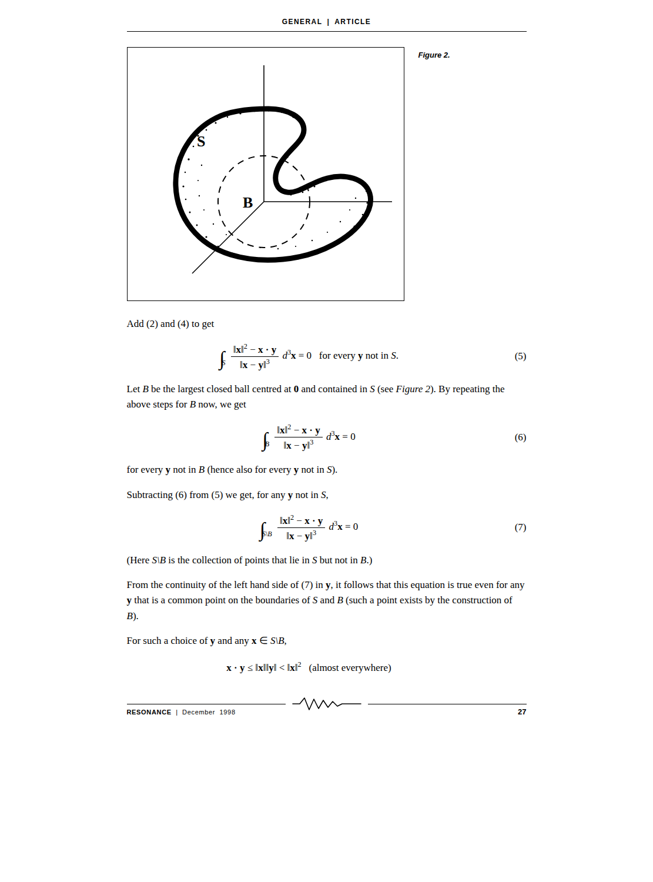GENERAL|ARTICLE
S B
Figure 2.
Add (2) and (4) to get
∫S ‖x‖2 − x · y ‖x − y‖3 d3x = 0 for every y not in S.
(5)
Let B be the largest closed ball centred at 0 and contained in S (see Figure 2). By repeating the above steps for B now, we get
∫B ‖x‖2 − x · y ‖x − y‖3 d3x = 0
(6)
for every y not in B (hence also for every y not in S).
Subtracting (6) from (5) we get, for any y not in S,
∫S\B ‖x‖2 − x · y ‖x − y‖3 d3x = 0
(7)
(Here S\B is the collection of points that lie in S but not in B.)
From the continuity of the left hand side of (7) in y, it follows that this equation is true even for any y that is a common point on the boundaries of S and B (such a point exists by the construction of B).
For such a choice of y and any x ∈ S\B,
x · y ≤ ‖x‖‖y‖ < ‖x‖2 (almost everywhere)
RESONANCE | December 1998
27